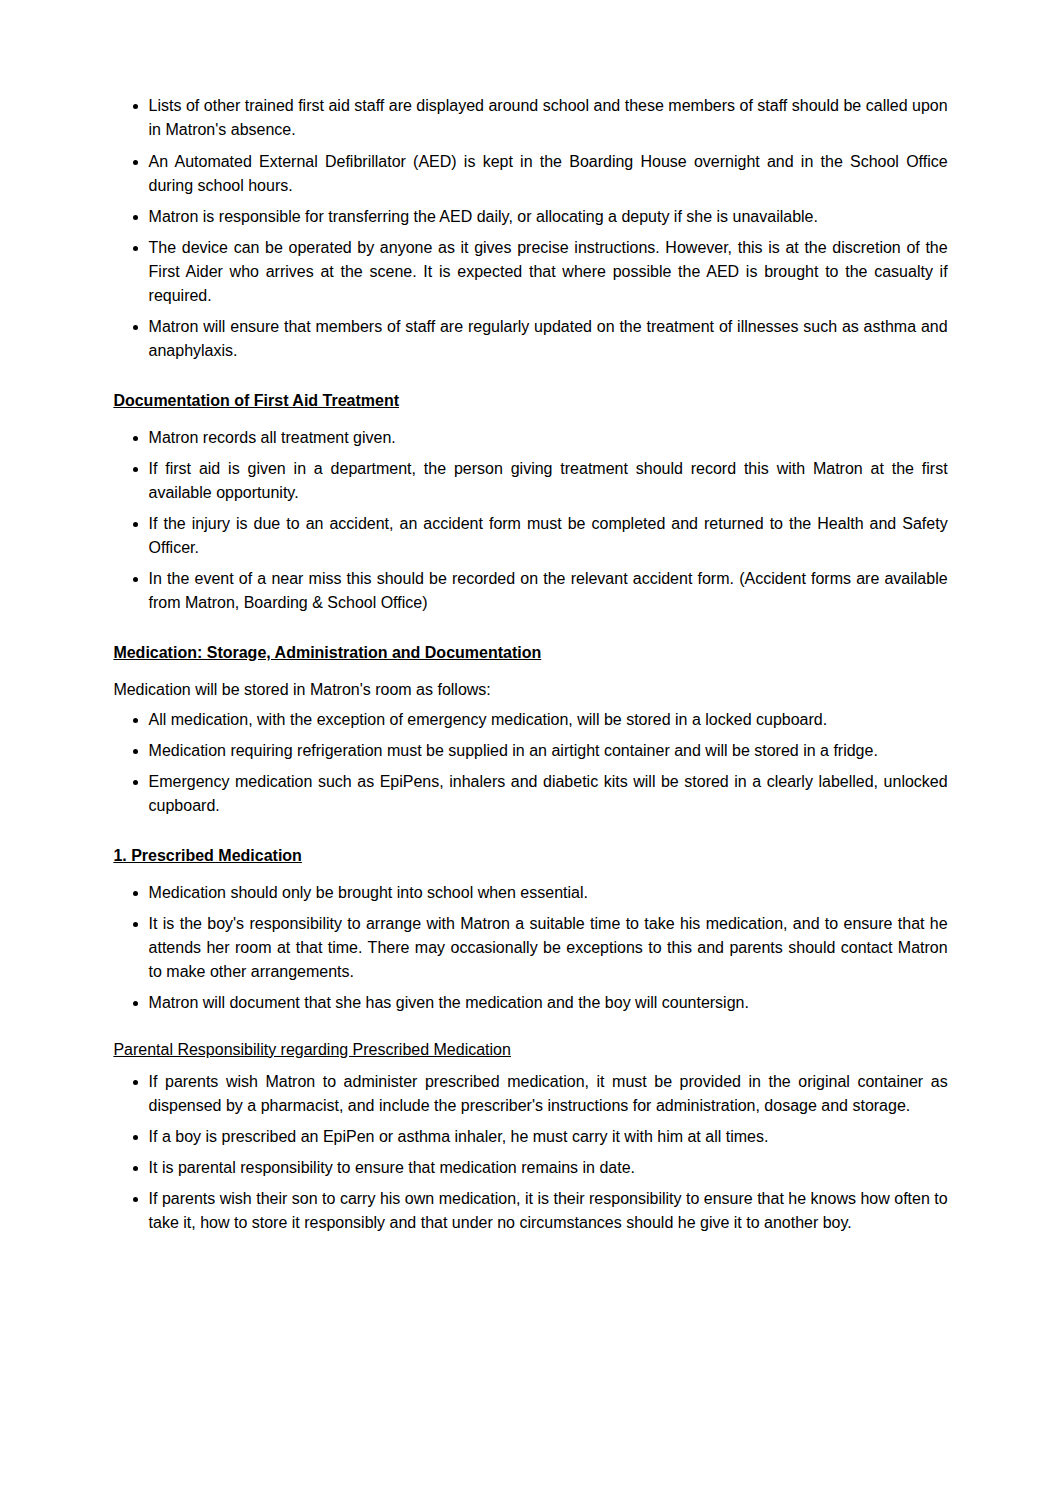Lists of other trained first aid staff are displayed around school and these members of staff should be called upon in Matron's absence.
An Automated External Defibrillator (AED) is kept in the Boarding House overnight and in the School Office during school hours.
Matron is responsible for transferring the AED daily, or allocating a deputy if she is unavailable.
The device can be operated by anyone as it gives precise instructions. However, this is at the discretion of the First Aider who arrives at the scene. It is expected that where possible the AED is brought to the casualty if required.
Matron will ensure that members of staff are regularly updated on the treatment of illnesses such as asthma and anaphylaxis.
Documentation of First Aid Treatment
Matron records all treatment given.
If first aid is given in a department, the person giving treatment should record this with Matron at the first available opportunity.
If the injury is due to an accident, an accident form must be completed and returned to the Health and Safety Officer.
In the event of a near miss this should be recorded on the relevant accident form. (Accident forms are available from Matron, Boarding & School Office)
Medication: Storage, Administration and Documentation
Medication will be stored in Matron's room as follows:
All medication, with the exception of emergency medication, will be stored in a locked cupboard.
Medication requiring refrigeration must be supplied in an airtight container and will be stored in a fridge.
Emergency medication such as EpiPens, inhalers and diabetic kits will be stored in a clearly labelled, unlocked cupboard.
1. Prescribed Medication
Medication should only be brought into school when essential.
It is the boy's responsibility to arrange with Matron a suitable time to take his medication, and to ensure that he attends her room at that time. There may occasionally be exceptions to this and parents should contact Matron to make other arrangements.
Matron will document that she has given the medication and the boy will countersign.
Parental Responsibility regarding Prescribed Medication
If parents wish Matron to administer prescribed medication, it must be provided in the original container as dispensed by a pharmacist, and include the prescriber's instructions for administration, dosage and storage.
If a boy is prescribed an EpiPen or asthma inhaler, he must carry it with him at all times.
It is parental responsibility to ensure that medication remains in date.
If parents wish their son to carry his own medication, it is their responsibility to ensure that he knows how often to take it, how to store it responsibly and that under no circumstances should he give it to another boy.